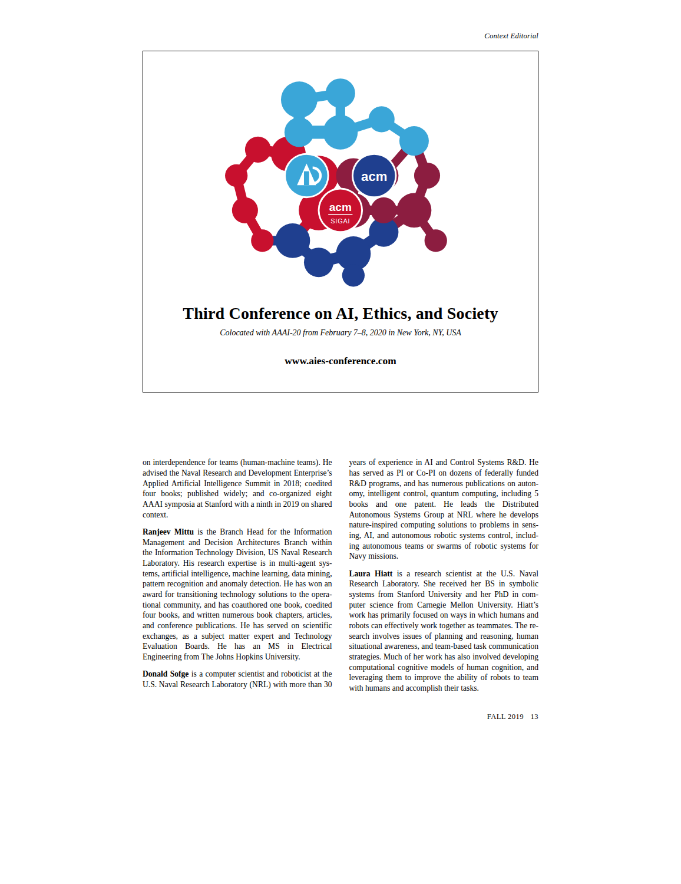Context Editorial
acm acm SIGAI
Third Conference on AI, Ethics, and Society
Colocated with AAAI-20 from February 7–8, 2020 in New York, NY, USA
www.aies-conference.com
on interdependence for teams (human-machine teams). He advised the Naval Research and Development Enterprise’s Applied Artificial Intelligence Summit in 2018; coedited four books; published widely; and co-organized eight AAAI symposia at Stanford with a ninth in 2019 on shared context.
Ranjeev Mittu is the Branch Head for the Information Management and Decision Architectures Branch within the Information Technology Division, US Naval Research Laboratory. His research expertise is in multi-agent systems, artificial intelligence, machine learning, data mining, pattern recognition and anomaly detection. He has won an award for transitioning technology solutions to the operational community, and has coauthored one book, coedited four books, and written numerous book chapters, articles, and conference publications. He has served on scientific exchanges, as a subject matter expert and Technology Evaluation Boards. He has an MS in Electrical Engineering from The Johns Hopkins University.
Donald Sofge is a computer scientist and roboticist at the U.S. Naval Research Laboratory (NRL) with more than 30 years of experience in AI and Control Systems R&D. He has served as PI or Co-PI on dozens of federally funded R&D programs, and has numerous publications on autonomy, intelligent control, quantum computing, including 5 books and one patent. He leads the Distributed Autonomous Systems Group at NRL where he develops nature-inspired computing solutions to problems in sensing, AI, and autonomous robotic systems control, including autonomous teams or swarms of robotic systems for Navy missions.
Laura Hiatt is a research scientist at the U.S. Naval Research Laboratory. She received her BS in symbolic systems from Stanford University and her PhD in computer science from Carnegie Mellon University. Hiatt’s work has primarily focused on ways in which humans and robots can effectively work together as teammates. The research involves issues of planning and reasoning, human situational awareness, and team-based task communication strategies. Much of her work has also involved developing computational cognitive models of human cognition, and leveraging them to improve the ability of robots to team with humans and accomplish their tasks.
FALL 201913